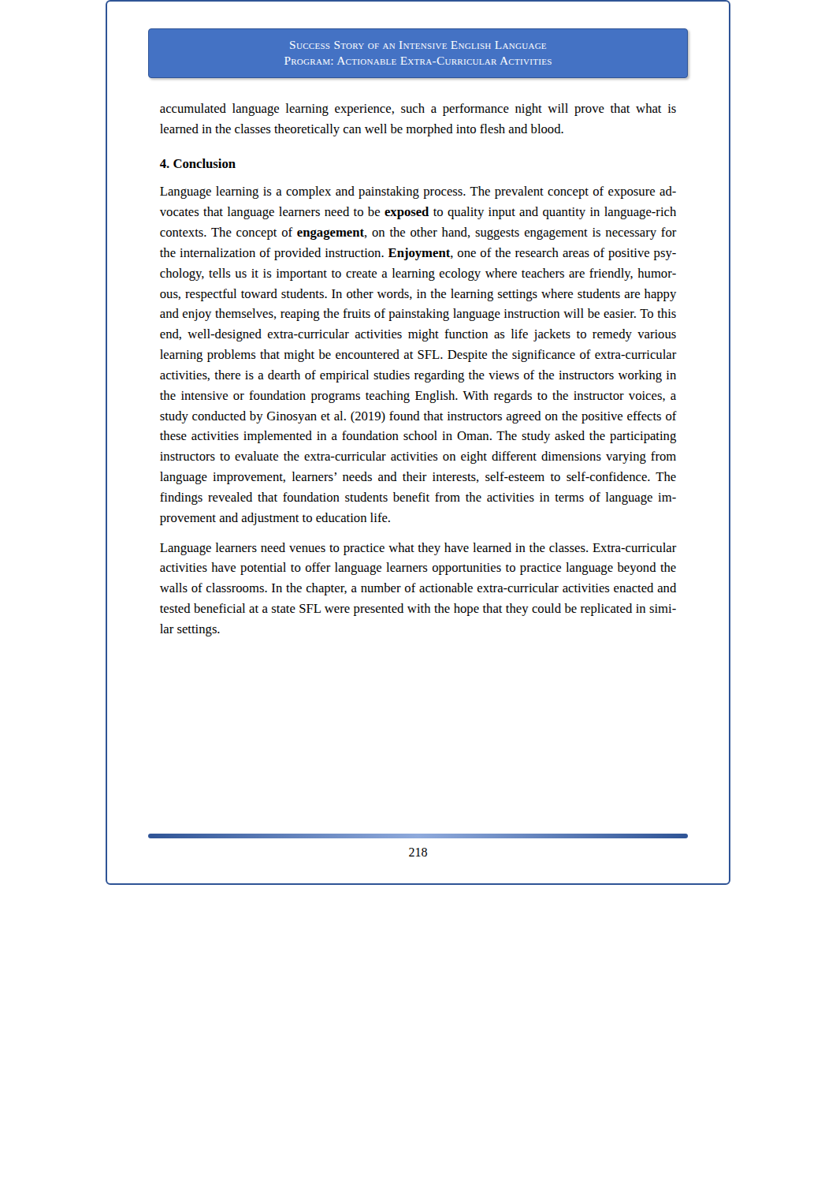Success Story of an Intensive English Language
Program: Actionable Extra-Curricular Activities
accumulated language learning experience, such a performance night will prove that what is learned in the classes theoretically can well be morphed into flesh and blood.
4. Conclusion
Language learning is a complex and painstaking process. The prevalent concept of exposure advocates that language learners need to be exposed to quality input and quantity in language-rich contexts. The concept of engagement, on the other hand, suggests engagement is necessary for the internalization of provided instruction. Enjoyment, one of the research areas of positive psychology, tells us it is important to create a learning ecology where teachers are friendly, humorous, respectful toward students. In other words, in the learning settings where students are happy and enjoy themselves, reaping the fruits of painstaking language instruction will be easier. To this end, well-designed extra-curricular activities might function as life jackets to remedy various learning problems that might be encountered at SFL. Despite the significance of extra-curricular activities, there is a dearth of empirical studies regarding the views of the instructors working in the intensive or foundation programs teaching English. With regards to the instructor voices, a study conducted by Ginosyan et al. (2019) found that instructors agreed on the positive effects of these activities implemented in a foundation school in Oman. The study asked the participating instructors to evaluate the extra-curricular activities on eight different dimensions varying from language improvement, learners’ needs and their interests, self-esteem to self-confidence. The findings revealed that foundation students benefit from the activities in terms of language improvement and adjustment to education life.
Language learners need venues to practice what they have learned in the classes. Extra-curricular activities have potential to offer language learners opportunities to practice language beyond the walls of classrooms. In the chapter, a number of actionable extra-curricular activities enacted and tested beneficial at a state SFL were presented with the hope that they could be replicated in similar settings.
218